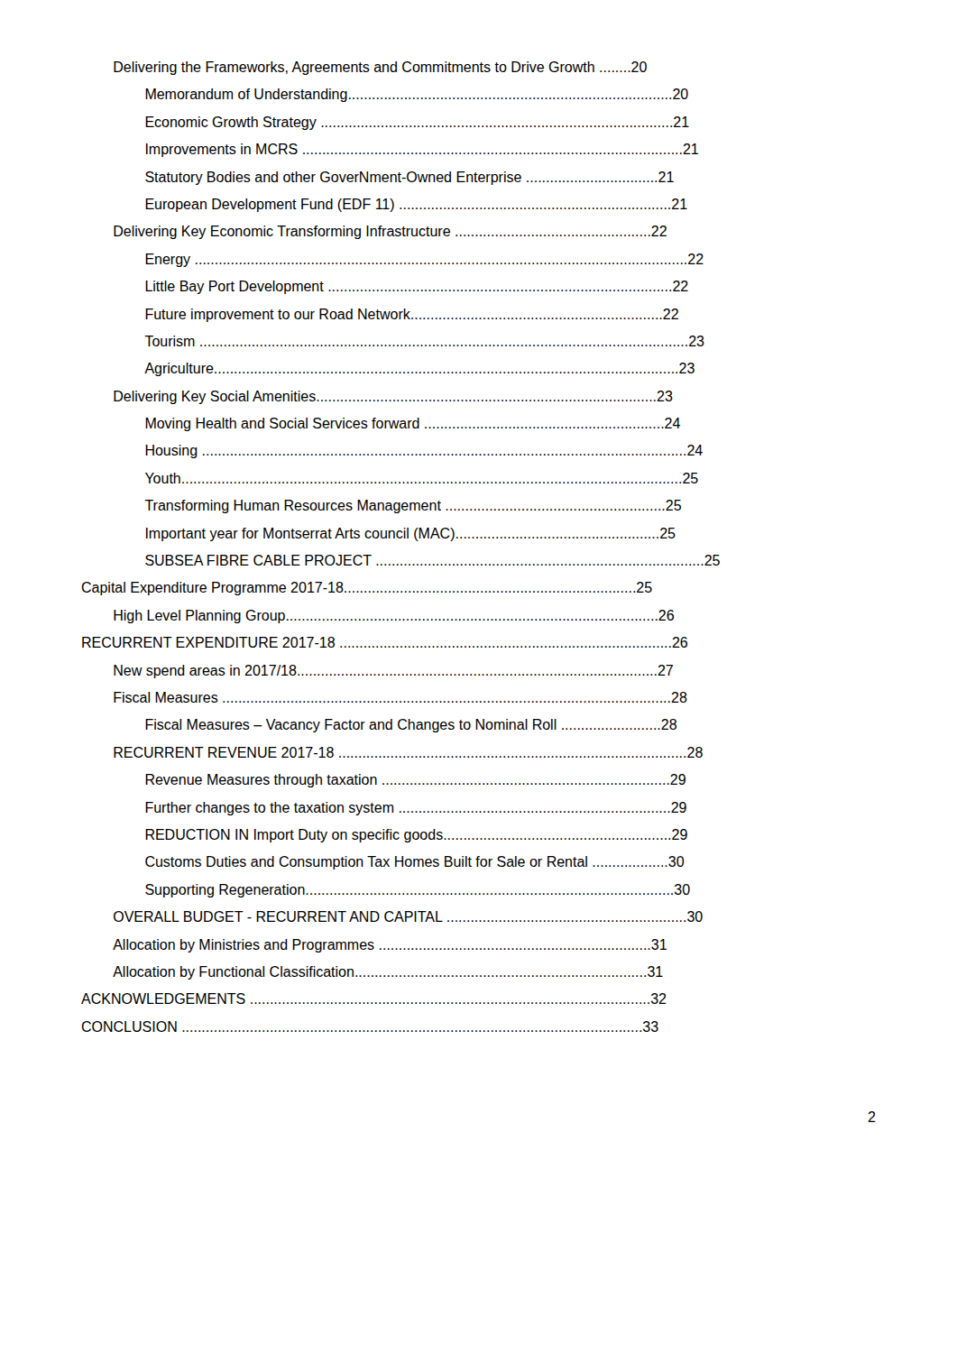Delivering the Frameworks, Agreements and Commitments to Drive Growth ........20
Memorandum of Understanding.................................................................................20
Economic Growth Strategy ........................................................................................21
Improvements in MCRS ...............................................................................................21
Statutory Bodies and other GoverNment-Owned Enterprise .................................21
European Development Fund (EDF 11) ....................................................................21
Delivering Key Economic Transforming Infrastructure .................................................22
Energy ...........................................................................................................................22
Little Bay Port Development ......................................................................................22
Future improvement to our Road Network...............................................................22
Tourism ..........................................................................................................................23
Agriculture....................................................................................................................23
Delivering Key Social Amenities.....................................................................................23
Moving Health and Social Services forward ............................................................24
Housing .........................................................................................................................24
Youth.............................................................................................................................25
Transforming Human Resources Management .......................................................25
Important year for Montserrat Arts council (MAC)...................................................25
SUBSEA FIBRE CABLE PROJECT ..................................................................................25
Capital Expenditure Programme 2017-18.........................................................................25
High Level Planning Group.............................................................................................26
RECURRENT EXPENDITURE 2017-18 ...................................................................................26
New spend areas in 2017/18..........................................................................................27
Fiscal Measures ................................................................................................................28
Fiscal Measures – Vacancy Factor and Changes to Nominal Roll .........................28
RECURRENT REVENUE 2017-18 .......................................................................................28
Revenue Measures through taxation ........................................................................29
Further changes to the taxation system ....................................................................29
REDUCTION IN Import Duty on specific goods.........................................................29
Customs Duties and Consumption Tax Homes Built for Sale or Rental ...................30
Supporting Regeneration............................................................................................30
OVERALL BUDGET - RECURRENT AND CAPITAL ............................................................30
Allocation by Ministries and Programmes ....................................................................31
Allocation by Functional Classification.........................................................................31
ACKNOWLEDGEMENTS ....................................................................................................32
CONCLUSION ...................................................................................................................33
2